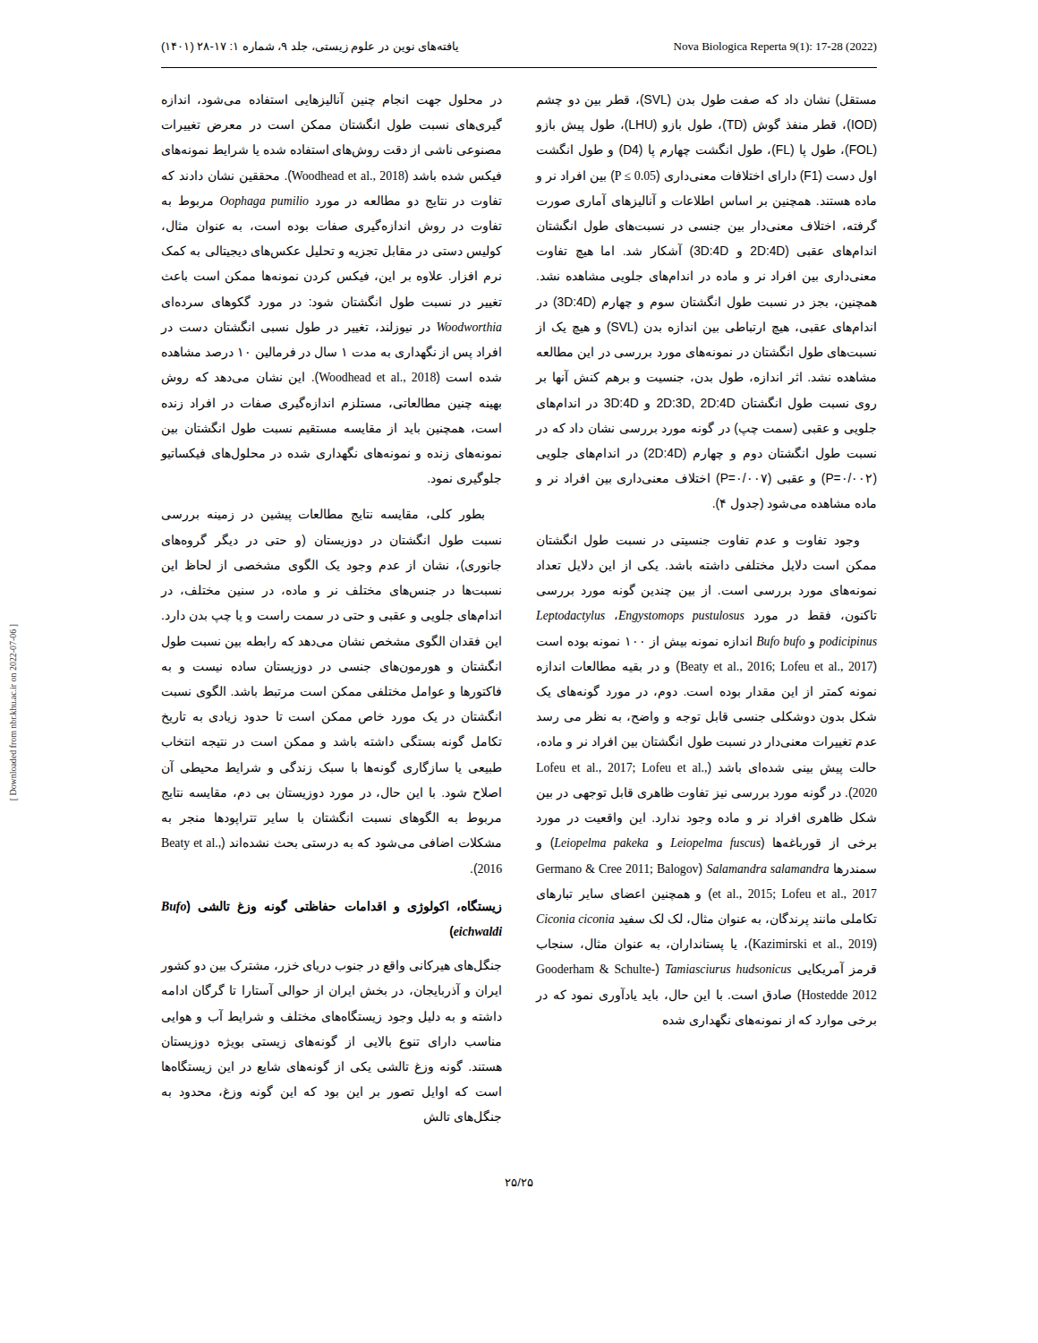[ Downloaded from nbr.khu.ac.ir on 2022-07-06 ]
Nova Biologica Reperta 9(1): 17-28 (2022)
یافته‌های نوین در علوم زیستی، جلد ۹، شماره ۱: ۱۷-۲۸ (۱۴۰۱)
مستقل) نشان داد که صفت طول بدن (SVL)، قطر بین دو چشم (IOD)، قطر منفذ گوش (TD)، طول بازو (LHU)، طول پیش بازو (FOL)، طول پا (FL)، طول انگشت چهارم پا (D4) و طول انگشت اول دست (F1) دارای اختلافات معنی‌داری (P ≤ 0.05) بین افراد نر و ماده هستند. همچنین بر اساس اطلاعات و آنالیزهای آماری صورت گرفته، اختلاف معنی‌دار بین جنسی در نسبت‌های طول انگشتان اندام‌های عقبی (2D:4D و 3D:4D) آشکار شد. اما هیچ تفاوت معنی‌داری بین افراد نر و ماده در اندام‌های جلویی مشاهده نشد. همچنین، بجز در نسبت طول انگشتان سوم و چهارم (3D:4D) در اندام‌های عقبی، هیچ ارتباطی بین اندازه بدن (SVL) و هیچ یک از نسبت‌های طول انگشتان در نمونه‌های مورد بررسی در این مطالعه مشاهده نشد. اثر اندازه، طول بدن، جنسیت و برهم کنش آنها بر روی نسبت طول انگشتان 2D:3D, 2D:4D و 3D:4D در اندام‌های جلویی و عقبی (سمت چپ) در گونه مورد بررسی نشان داد که در نسبت طول انگشتان دوم و چهارم (2D:4D) در اندام‌های جلویی (P=۰/۰۰۲) و عقبی (P=۰/۰۰۷) اختلاف معنی‌داری بین افراد نر و ماده مشاهده می‌شود (جدول ۴).
وجود تفاوت و عدم تفاوت جنسیتی در نسبت طول انگشتان ممکن است دلایل مختلفی داشته باشد. یکی از این دلایل تعداد نمونه‌های مورد بررسی است. از بین چندین گونه مورد بررسی تاکنون، فقط در مورد Engystomops pustulosus، Leptodactylus podicipinus و Bufo bufo اندازه نمونه بیش از ۱۰۰ نمونه بوده است (Beaty et al., 2016; Lofeu et al., 2017) و در بقیه مطالعات اندازه نمونه کمتر از این مقدار بوده است. دوم، در مورد گونه‌های یک شکل بدون دوشکلی جنسی قابل توجه و واضح، به نظر می رسد عدم تغییرات معنی‌دار در نسبت طول انگشتان بین افراد نر و ماده، حالت پیش بینی شده‌ای باشد (Lofeu et al., 2017; Lofeu et al., 2020). در گونه مورد بررسی نیز تفاوت ظاهری قابل توجهی در بین شکل ظاهری افراد نر و ماده وجود ندارد. این واقعیت در مورد برخی از قورباغه‌ها (Leiopelma fuscus و Leiopelma pakeka) و سمندرها Salamandra salamandra (Germano & Cree 2011; Balogov et al., 2015; Lofeu et al., 2017) و همچنین اعضای سایر تبارهای تکاملی مانند پرندگان، به عنوان مثال، لک لک سفید Ciconia ciconia (Kazimirski et al., 2019)، یا پستانداران، به عنوان مثال، سنجاب قرمز آمریکایی Tamiasciurus hudsonicus (Gooderham & Schulte-Hostedde 2012) صادق است. با این حال، باید یادآوری نمود که در برخی موارد که از نمونه‌های نگهداری شده
در محلول جهت انجام چنین آنالیزهایی استفاده می‌شود، اندازه گیری‌های نسبت طول انگشتان ممکن است در معرض تغییرات مصنوعی ناشی از دقت روش‌های استفاده شده یا شرایط نمونه‌های فیکس شده باشد (Woodhead et al., 2018). محققین نشان دادند که تفاوت در نتایج دو مطالعه در مورد Oophaga pumilio مربوط به تفاوت در روش اندازه‌گیری صفات بوده است، به عنوان مثال، کولیس دستی در مقابل تجزیه و تحلیل عکس‌های دیجیتالی به کمک نرم افزار. علاوه بر این، فیکس کردن نمونه‌ها ممکن است باعث تغییر در نسبت طول انگشتان شود: در مورد گکوهای سرده‌ای Woodworthia در نیوزلند، تغییر در طول نسبی انگشتان دست در افراد پس از نگهداری به مدت ۱ سال در فرمالین ۱۰ درصد مشاهده شده است (Woodhead et al., 2018). این نشان می‌دهد که روش بهینه چنین مطالعاتی، مستلزم اندازه‌گیری صفات در افراد زنده است، همچنین باید از مقایسه مستقیم نسبت طول انگشتان بین نمونه‌های زنده و نمونه‌های نگهداری شده در محلول‌های فیکساتیو جلوگیری نمود.
بطور کلی، مقایسه نتایج مطالعات پیشین در زمینه بررسی نسبت طول انگشتان در دوزیستان (و حتی در دیگر گروه‌های جانوری)، نشان از عدم وجود یک الگوی مشخصی از لحاظ این نسبت‌ها در جنس‌های مختلف نر و ماده، در سنین مختلف، در اندام‌های جلویی و عقبی و حتی در سمت راست و یا چپ بدن دارد. این فقدان الگوی مشخص نشان می‌دهد که رابطه بین نسبت طول انگشتان و هورمون‌های جنسی در دوزیستان ساده نیست و به فاکتورها و عوامل مختلفی ممکن است مرتبط باشد. الگوی نسبت انگشتان در یک مورد خاص ممکن است تا حدود زیادی به تاریخ تکامل گونه بستگی داشته باشد و ممکن است در نتیجه انتخاب طبیعی یا سازگاری گونه‌ها با سبک زندگی و شرایط محیطی آن اصلاح شود. با این حال، در مورد دوزیستان بی دم، مقایسه نتایج مربوط به الگوهای نسبت انگشتان با سایر تتراپودها منجر به مشکلات اضافی می‌شود که به درستی بحث نشده‌اند (Beaty et al., 2016).
زیستگاه، اکولوژی و اقدامات حفاظتی گونه وزغ تالشی (Bufo eichwaldi)
جنگل‌های هیرکانی واقع در جنوب دریای خزر، مشترک بین دو کشور ایران و آذربایجان، در بخش ایران از حوالی آستارا تا گرگان ادامه داشته و به دلیل وجود زیستگاه‌های مختلف و شرایط آب و هوایی مناسب دارای تنوع بالایی از گونه‌های زیستی بویژه دوزیستان هستند. گونه وزغ تالشی یکی از گونه‌های شایع در این زیستگاه‌ها است که اوایل تصور بر این بود که این گونه وزغ، محدود به جنگل‌های تالش
۲۵/۲۵